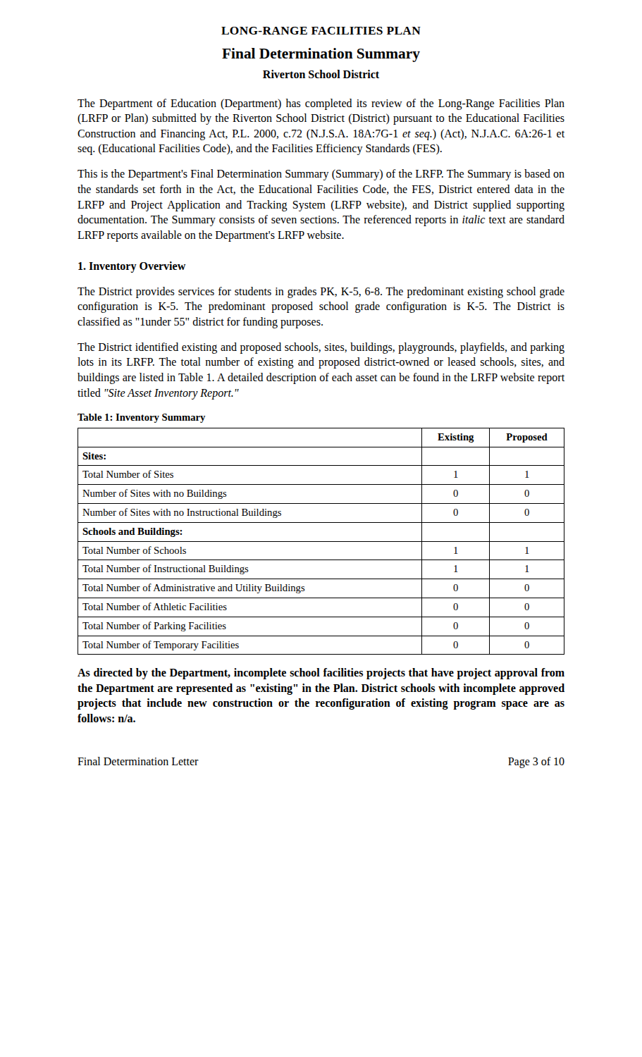LONG-RANGE FACILITIES PLAN
Final Determination Summary
Riverton School District
The Department of Education (Department) has completed its review of the Long-Range Facilities Plan (LRFP or Plan) submitted by the Riverton School District (District) pursuant to the Educational Facilities Construction and Financing Act, P.L. 2000, c.72 (N.J.S.A. 18A:7G-1 et seq.) (Act), N.J.A.C. 6A:26-1 et seq. (Educational Facilities Code), and the Facilities Efficiency Standards (FES).
This is the Department's Final Determination Summary (Summary) of the LRFP. The Summary is based on the standards set forth in the Act, the Educational Facilities Code, the FES, District entered data in the LRFP and Project Application and Tracking System (LRFP website), and District supplied supporting documentation. The Summary consists of seven sections. The referenced reports in italic text are standard LRFP reports available on the Department's LRFP website.
1. Inventory Overview
The District provides services for students in grades PK, K-5, 6-8. The predominant existing school grade configuration is K-5. The predominant proposed school grade configuration is K-5. The District is classified as "1under 55" district for funding purposes.
The District identified existing and proposed schools, sites, buildings, playgrounds, playfields, and parking lots in its LRFP. The total number of existing and proposed district-owned or leased schools, sites, and buildings are listed in Table 1. A detailed description of each asset can be found in the LRFP website report titled "Site Asset Inventory Report."
Table 1: Inventory Summary
| | Existing | Proposed |
| --- | --- | --- |
| Sites: | | |
| Total Number of Sites | 1 | 1 |
| Number of Sites with no Buildings | 0 | 0 |
| Number of Sites with no Instructional Buildings | 0 | 0 |
| Schools and Buildings: | | |
| Total Number of Schools | 1 | 1 |
| Total Number of Instructional Buildings | 1 | 1 |
| Total Number of Administrative and Utility Buildings | 0 | 0 |
| Total Number of Athletic Facilities | 0 | 0 |
| Total Number of Parking Facilities | 0 | 0 |
| Total Number of Temporary Facilities | 0 | 0 |
As directed by the Department, incomplete school facilities projects that have project approval from the Department are represented as "existing" in the Plan. District schools with incomplete approved projects that include new construction or the reconfiguration of existing program space are as follows: n/a.
Final Determination Letter Page 3 of 10